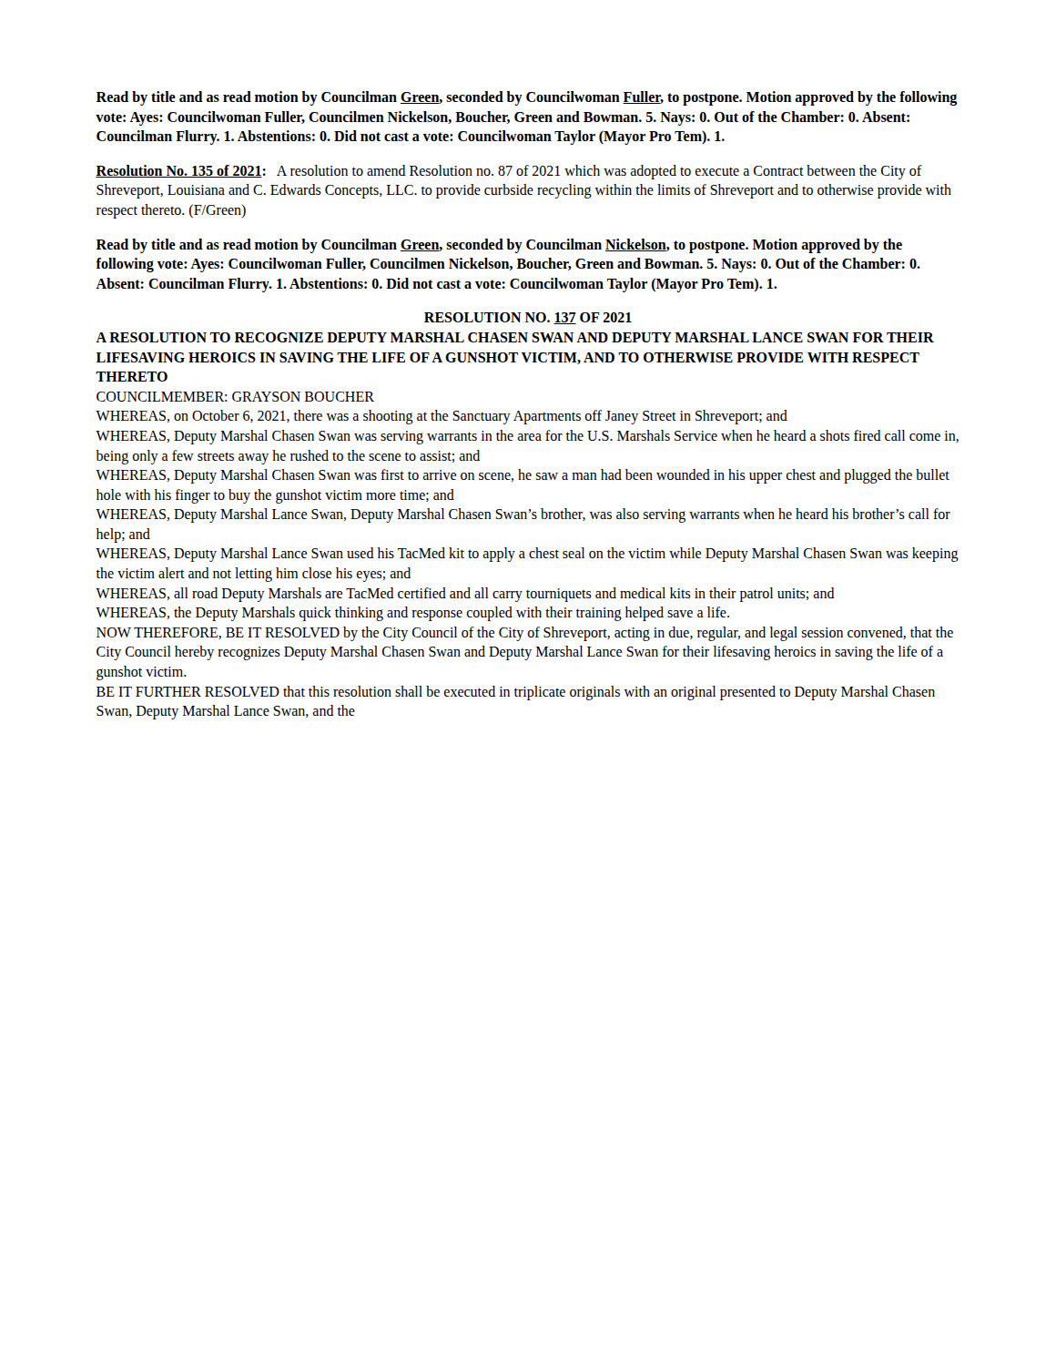Read by title and as read motion by Councilman Green, seconded by Councilwoman Fuller, to postpone. Motion approved by the following vote: Ayes: Councilwoman Fuller, Councilmen Nickelson, Boucher, Green and Bowman. 5. Nays: 0. Out of the Chamber: 0. Absent: Councilman Flurry. 1. Abstentions: 0. Did not cast a vote: Councilwoman Taylor (Mayor Pro Tem). 1.
Resolution No. 135 of 2021: A resolution to amend Resolution no. 87 of 2021 which was adopted to execute a Contract between the City of Shreveport, Louisiana and C. Edwards Concepts, LLC. to provide curbside recycling within the limits of Shreveport and to otherwise provide with respect thereto. (F/Green)
Read by title and as read motion by Councilman Green, seconded by Councilman Nickelson, to postpone. Motion approved by the following vote: Ayes: Councilwoman Fuller, Councilmen Nickelson, Boucher, Green and Bowman. 5. Nays: 0. Out of the Chamber: 0. Absent: Councilman Flurry. 1. Abstentions: 0. Did not cast a vote: Councilwoman Taylor (Mayor Pro Tem). 1.
RESOLUTION NO. 137 OF 2021
A RESOLUTION TO RECOGNIZE DEPUTY MARSHAL CHASEN SWAN AND DEPUTY MARSHAL LANCE SWAN FOR THEIR LIFESAVING HEROICS IN SAVING THE LIFE OF A GUNSHOT VICTIM, AND TO OTHERWISE PROVIDE WITH RESPECT THERETO
COUNCILMEMBER: GRAYSON BOUCHER
WHEREAS, on October 6, 2021, there was a shooting at the Sanctuary Apartments off Janey Street in Shreveport; and
WHEREAS, Deputy Marshal Chasen Swan was serving warrants in the area for the U.S. Marshals Service when he heard a shots fired call come in, being only a few streets away he rushed to the scene to assist; and
WHEREAS, Deputy Marshal Chasen Swan was first to arrive on scene, he saw a man had been wounded in his upper chest and plugged the bullet hole with his finger to buy the gunshot victim more time; and
WHEREAS, Deputy Marshal Lance Swan, Deputy Marshal Chasen Swan’s brother, was also serving warrants when he heard his brother’s call for help; and
WHEREAS, Deputy Marshal Lance Swan used his TacMed kit to apply a chest seal on the victim while Deputy Marshal Chasen Swan was keeping the victim alert and not letting him close his eyes; and
WHEREAS, all road Deputy Marshals are TacMed certified and all carry tourniquets and medical kits in their patrol units; and
WHEREAS, the Deputy Marshals quick thinking and response coupled with their training helped save a life.
NOW THEREFORE, BE IT RESOLVED by the City Council of the City of Shreveport, acting in due, regular, and legal session convened, that the City Council hereby recognizes Deputy Marshal Chasen Swan and Deputy Marshal Lance Swan for their lifesaving heroics in saving the life of a gunshot victim.
BE IT FURTHER RESOLVED that this resolution shall be executed in triplicate originals with an original presented to Deputy Marshal Chasen Swan, Deputy Marshal Lance Swan, and the